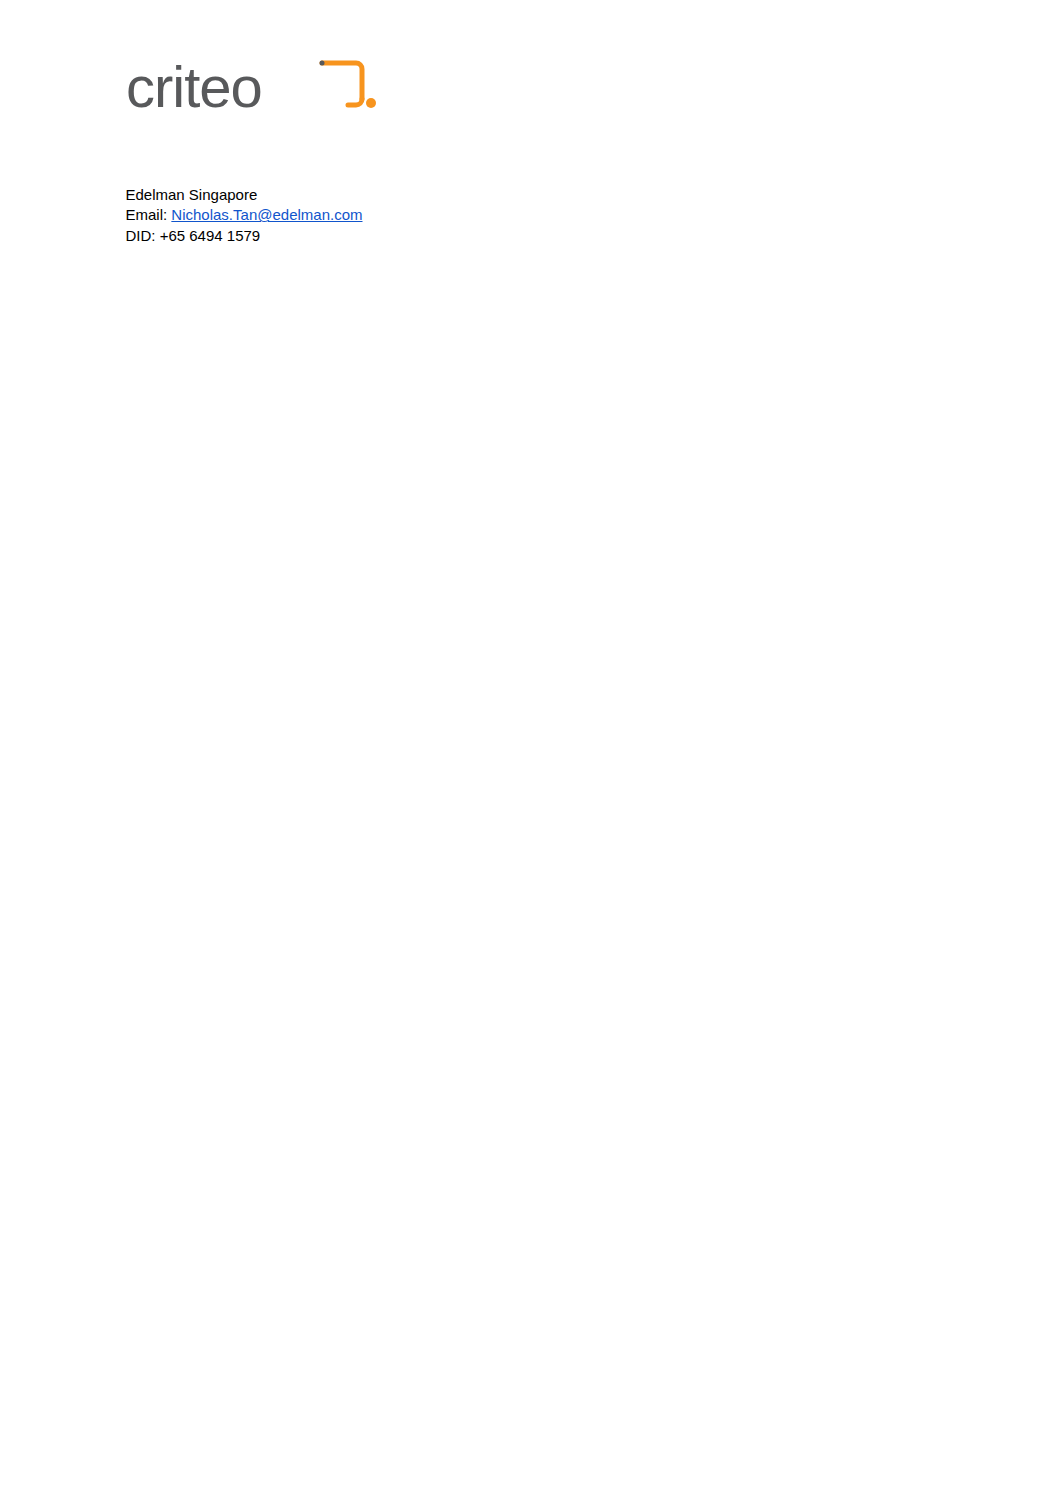criteo
Edelman Singapore
Email: Nicholas.Tan@edelman.com
DID: +65 6494 1579